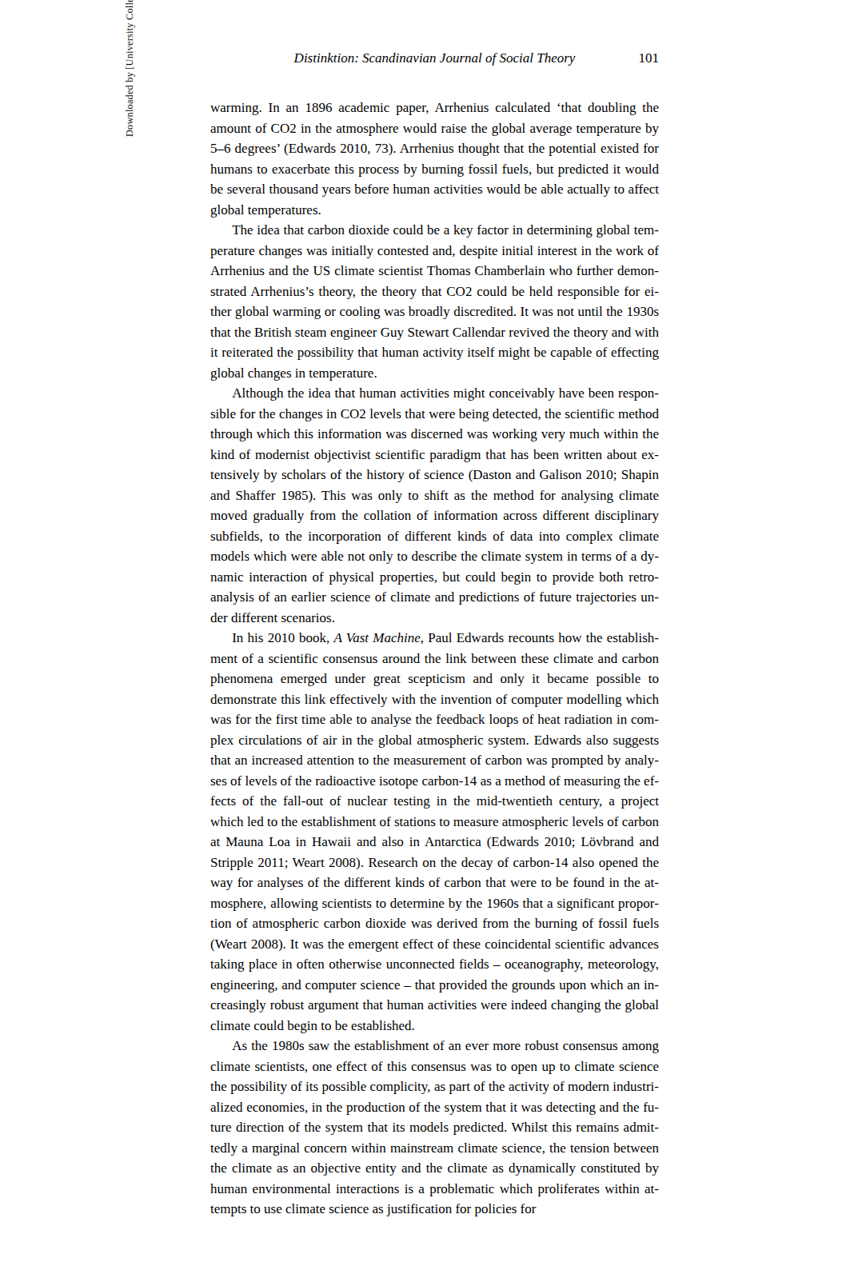Downloaded by [University College London] at 07:31 16 September 2015
Distinktion: Scandinavian Journal of Social Theory 101
warming. In an 1896 academic paper, Arrhenius calculated ‘that doubling the amount of CO2 in the atmosphere would raise the global average temperature by 5–6 degrees’ (Edwards 2010, 73). Arrhenius thought that the potential existed for humans to exacerbate this process by burning fossil fuels, but predicted it would be several thousand years before human activities would be able actually to affect global temperatures.
The idea that carbon dioxide could be a key factor in determining global temperature changes was initially contested and, despite initial interest in the work of Arrhenius and the US climate scientist Thomas Chamberlain who further demonstrated Arrhenius’s theory, the theory that CO2 could be held responsible for either global warming or cooling was broadly discredited. It was not until the 1930s that the British steam engineer Guy Stewart Callendar revived the theory and with it reiterated the possibility that human activity itself might be capable of effecting global changes in temperature.
Although the idea that human activities might conceivably have been responsible for the changes in CO2 levels that were being detected, the scientific method through which this information was discerned was working very much within the kind of modernist objectivist scientific paradigm that has been written about extensively by scholars of the history of science (Daston and Galison 2010; Shapin and Shaffer 1985). This was only to shift as the method for analysing climate moved gradually from the collation of information across different disciplinary subfields, to the incorporation of different kinds of data into complex climate models which were able not only to describe the climate system in terms of a dynamic interaction of physical properties, but could begin to provide both retro-analysis of an earlier science of climate and predictions of future trajectories under different scenarios.
In his 2010 book, A Vast Machine, Paul Edwards recounts how the establishment of a scientific consensus around the link between these climate and carbon phenomena emerged under great scepticism and only it became possible to demonstrate this link effectively with the invention of computer modelling which was for the first time able to analyse the feedback loops of heat radiation in complex circulations of air in the global atmospheric system. Edwards also suggests that an increased attention to the measurement of carbon was prompted by analyses of levels of the radioactive isotope carbon-14 as a method of measuring the effects of the fall-out of nuclear testing in the mid-twentieth century, a project which led to the establishment of stations to measure atmospheric levels of carbon at Mauna Loa in Hawaii and also in Antarctica (Edwards 2010; Lövbrand and Stripple 2011; Weart 2008). Research on the decay of carbon-14 also opened the way for analyses of the different kinds of carbon that were to be found in the atmosphere, allowing scientists to determine by the 1960s that a significant proportion of atmospheric carbon dioxide was derived from the burning of fossil fuels (Weart 2008). It was the emergent effect of these coincidental scientific advances taking place in often otherwise unconnected fields – oceanography, meteorology, engineering, and computer science – that provided the grounds upon which an increasingly robust argument that human activities were indeed changing the global climate could begin to be established.
As the 1980s saw the establishment of an ever more robust consensus among climate scientists, one effect of this consensus was to open up to climate science the possibility of its possible complicity, as part of the activity of modern industrialized economies, in the production of the system that it was detecting and the future direction of the system that its models predicted. Whilst this remains admittedly a marginal concern within mainstream climate science, the tension between the climate as an objective entity and the climate as dynamically constituted by human environmental interactions is a problematic which proliferates within attempts to use climate science as justification for policies for